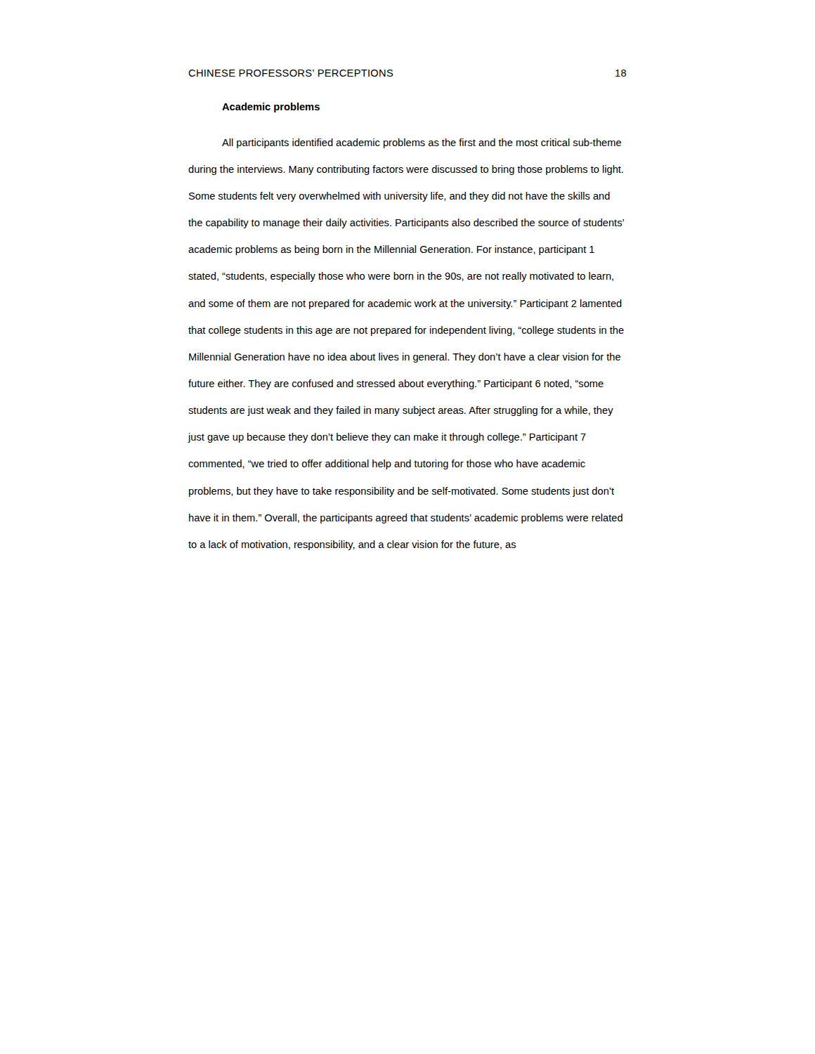Chinese Professors’ Perceptions 18
Academic problems
All participants identified academic problems as the first and the most critical sub-theme during the interviews. Many contributing factors were discussed to bring those problems to light. Some students felt very overwhelmed with university life, and they did not have the skills and the capability to manage their daily activities. Participants also described the source of students’ academic problems as being born in the Millennial Generation. For instance, participant 1 stated, “students, especially those who were born in the 90s, are not really motivated to learn, and some of them are not prepared for academic work at the university.” Participant 2 lamented that college students in this age are not prepared for independent living, “college students in the Millennial Generation have no idea about lives in general. They don’t have a clear vision for the future either. They are confused and stressed about everything.” Participant 6 noted, “some students are just weak and they failed in many subject areas. After struggling for a while, they just gave up because they don’t believe they can make it through college.” Participant 7 commented, “we tried to offer additional help and tutoring for those who have academic problems, but they have to take responsibility and be self-motivated. Some students just don’t have it in them.” Overall, the participants agreed that students’ academic problems were related to a lack of motivation, responsibility, and a clear vision for the future, as